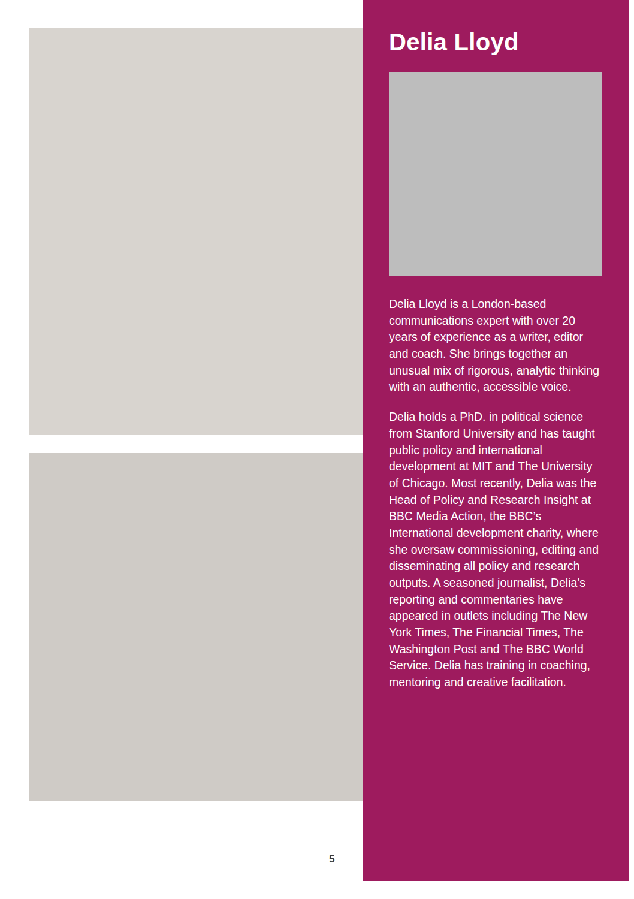Delia Lloyd
Delia Lloyd is a London-based communications expert with over 20 years of experience as a writer, editor and coach. She brings together an unusual mix of rigorous, analytic thinking with an authentic, accessible voice.
Delia holds a PhD. in political science from Stanford University and has taught public policy and international development at MIT and The University of Chicago. Most recently, Delia was the Head of Policy and Research Insight at BBC Media Action, the BBC’s International development charity, where she oversaw commissioning, editing and disseminating all policy and research outputs. A seasoned journalist, Delia’s reporting and commentaries have appeared in outlets including The New York Times, The Financial Times, The Washington Post and The BBC World Service. Delia has training in coaching, mentoring and creative facilitation.
5